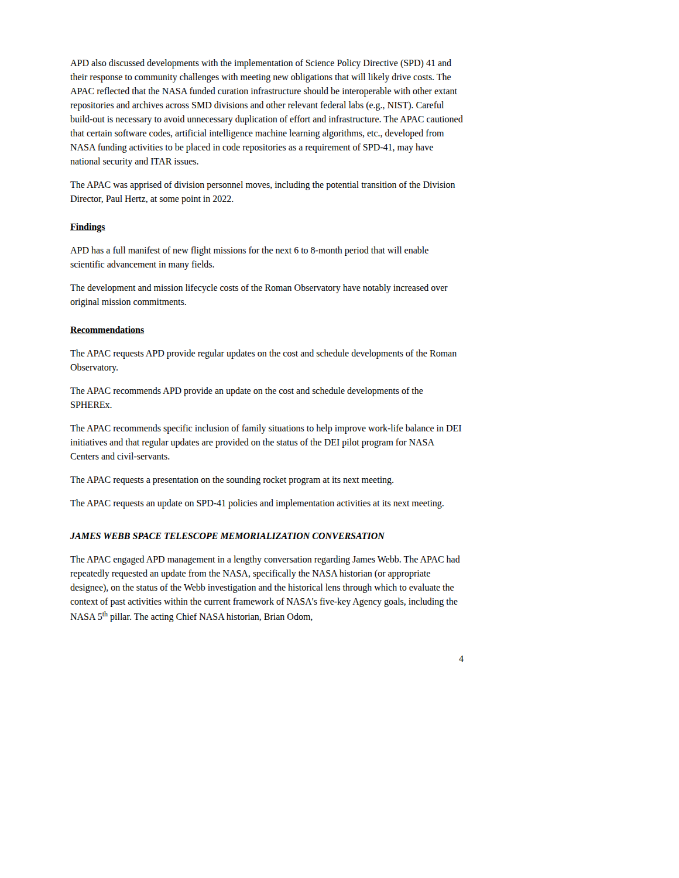APD also discussed developments with the implementation of Science Policy Directive (SPD) 41 and their response to community challenges with meeting new obligations that will likely drive costs. The APAC reflected that the NASA funded curation infrastructure should be interoperable with other extant repositories and archives across SMD divisions and other relevant federal labs (e.g., NIST). Careful build-out is necessary to avoid unnecessary duplication of effort and infrastructure. The APAC cautioned that certain software codes, artificial intelligence machine learning algorithms, etc., developed from NASA funding activities to be placed in code repositories as a requirement of SPD-41, may have national security and ITAR issues.
The APAC was apprised of division personnel moves, including the potential transition of the Division Director, Paul Hertz, at some point in 2022.
Findings
APD has a full manifest of new flight missions for the next 6 to 8-month period that will enable scientific advancement in many fields.
The development and mission lifecycle costs of the Roman Observatory have notably increased over original mission commitments.
Recommendations
The APAC requests APD provide regular updates on the cost and schedule developments of the Roman Observatory.
The APAC recommends APD provide an update on the cost and schedule developments of the SPHEREx.
The APAC recommends specific inclusion of family situations to help improve work-life balance in DEI initiatives and that regular updates are provided on the status of the DEI pilot program for NASA Centers and civil-servants.
The APAC requests a presentation on the sounding rocket program at its next meeting.
The APAC requests an update on SPD-41 policies and implementation activities at its next meeting.
JAMES WEBB SPACE TELESCOPE MEMORIALIZATION CONVERSATION
The APAC engaged APD management in a lengthy conversation regarding James Webb. The APAC had repeatedly requested an update from the NASA, specifically the NASA historian (or appropriate designee), on the status of the Webb investigation and the historical lens through which to evaluate the context of past activities within the current framework of NASA's five-key Agency goals, including the NASA 5th pillar. The acting Chief NASA historian, Brian Odom,
4